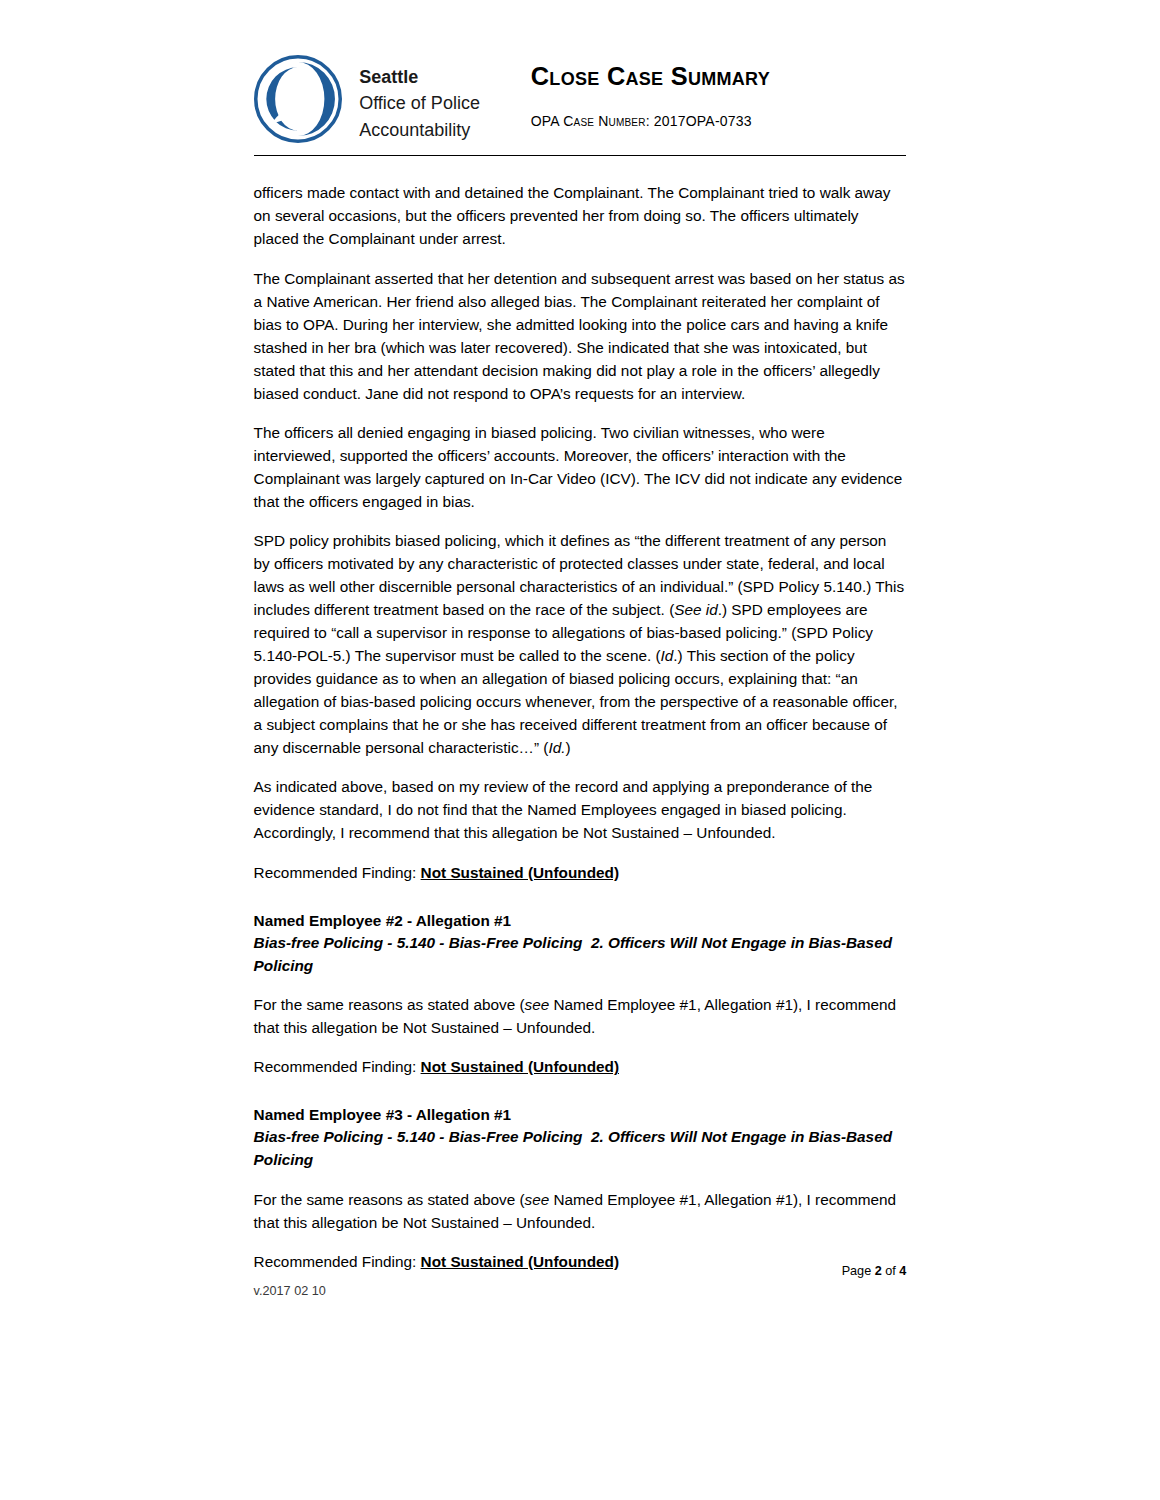Seattle
Office of Police
Accountability
Close Case Summary
OPA Case Number: 2017OPA-0733
officers made contact with and detained the Complainant. The Complainant tried to walk away on several occasions, but the officers prevented her from doing so. The officers ultimately placed the Complainant under arrest.
The Complainant asserted that her detention and subsequent arrest was based on her status as a Native American. Her friend also alleged bias. The Complainant reiterated her complaint of bias to OPA. During her interview, she admitted looking into the police cars and having a knife stashed in her bra (which was later recovered). She indicated that she was intoxicated, but stated that this and her attendant decision making did not play a role in the officers’ allegedly biased conduct. Jane did not respond to OPA’s requests for an interview.
The officers all denied engaging in biased policing. Two civilian witnesses, who were interviewed, supported the officers’ accounts. Moreover, the officers’ interaction with the Complainant was largely captured on In-Car Video (ICV). The ICV did not indicate any evidence that the officers engaged in bias.
SPD policy prohibits biased policing, which it defines as “the different treatment of any person by officers motivated by any characteristic of protected classes under state, federal, and local laws as well other discernible personal characteristics of an individual.” (SPD Policy 5.140.) This includes different treatment based on the race of the subject. (See id.) SPD employees are required to “call a supervisor in response to allegations of bias-based policing.” (SPD Policy 5.140-POL-5.) The supervisor must be called to the scene. (Id.) This section of the policy provides guidance as to when an allegation of biased policing occurs, explaining that: “an allegation of bias-based policing occurs whenever, from the perspective of a reasonable officer, a subject complains that he or she has received different treatment from an officer because of any discernable personal characteristic…” (Id.)
As indicated above, based on my review of the record and applying a preponderance of the evidence standard, I do not find that the Named Employees engaged in biased policing. Accordingly, I recommend that this allegation be Not Sustained – Unfounded.
Recommended Finding: Not Sustained (Unfounded)
Named Employee #2 - Allegation #1
Bias-free Policing - 5.140 - Bias-Free Policing 2. Officers Will Not Engage in Bias-Based Policing
For the same reasons as stated above (see Named Employee #1, Allegation #1), I recommend that this allegation be Not Sustained – Unfounded.
Recommended Finding: Not Sustained (Unfounded)
Named Employee #3 - Allegation #1
Bias-free Policing - 5.140 - Bias-Free Policing 2. Officers Will Not Engage in Bias-Based Policing
For the same reasons as stated above (see Named Employee #1, Allegation #1), I recommend that this allegation be Not Sustained – Unfounded.
Recommended Finding: Not Sustained (Unfounded)
Page 2 of 4
v.2017 02 10